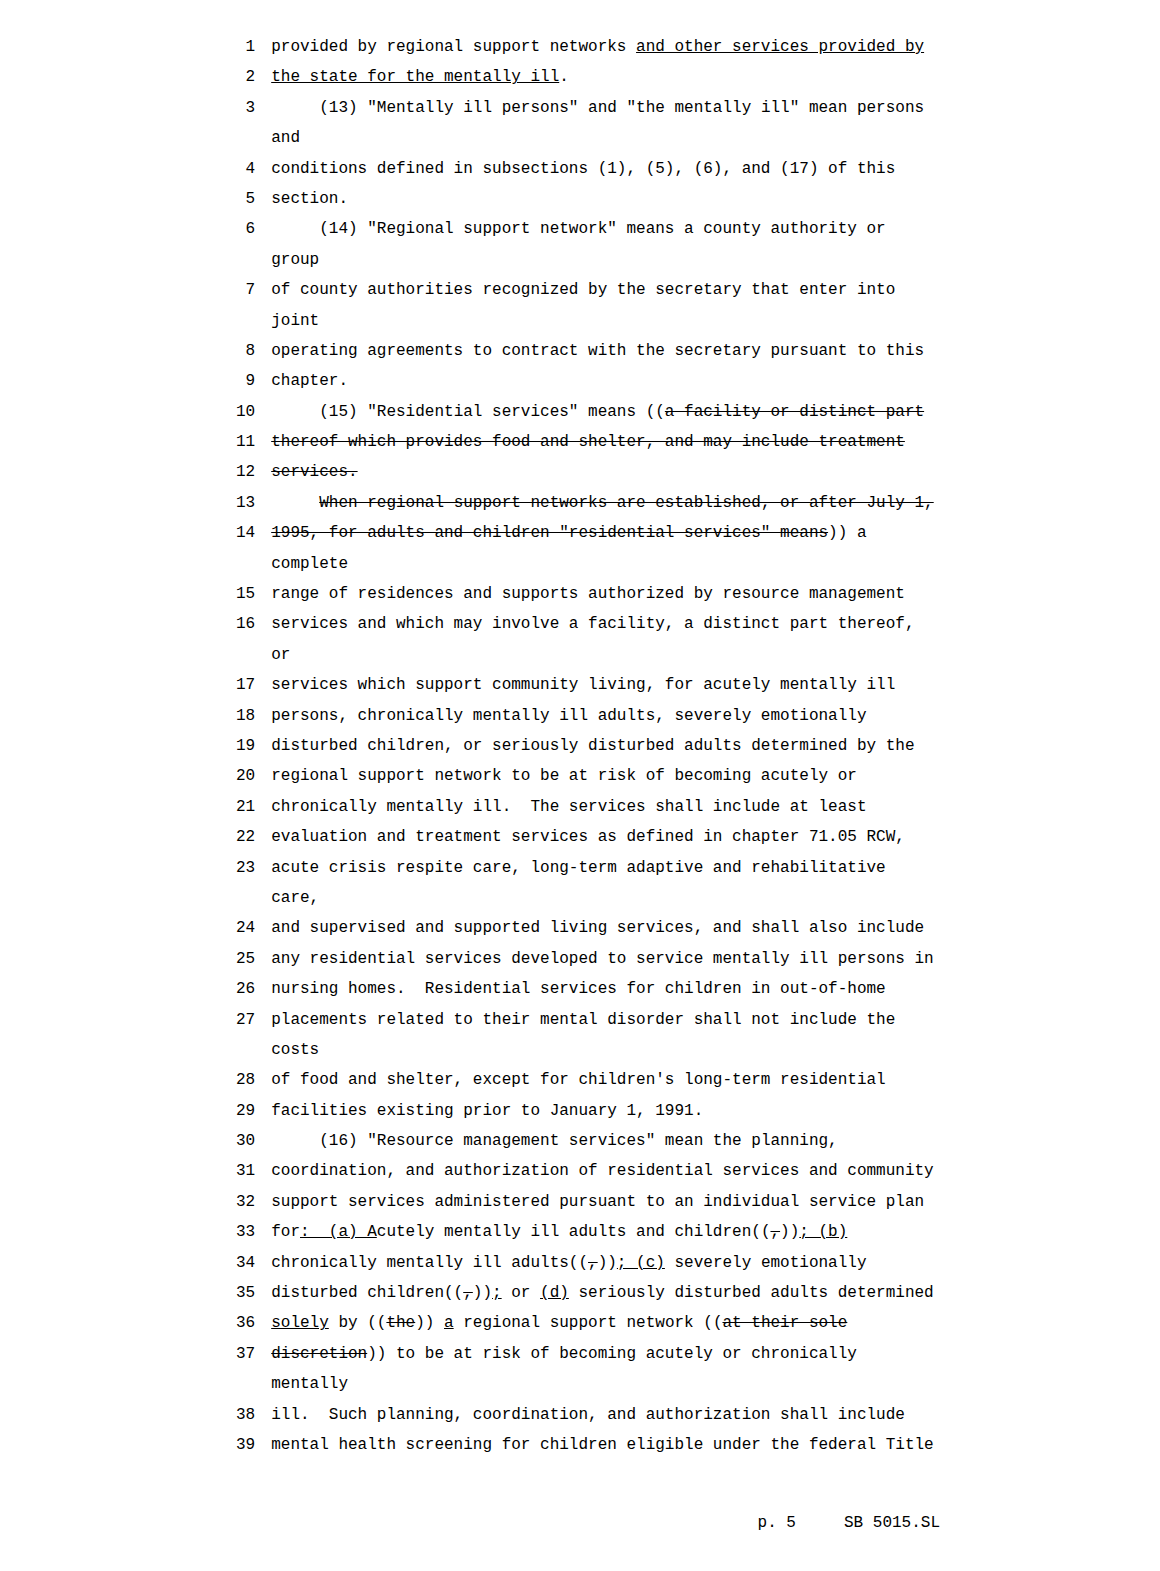1provided by regional support networks and other services provided by
2 the state for the mentally ill.
3 (13) "Mentally ill persons" and "the mentally ill" mean persons and
4conditions defined in subsections (1), (5), (6), and (17) of this
5section.
6 (14) "Regional support network" means a county authority or group
7of county authorities recognized by the secretary that enter into joint
8operating agreements to contract with the secretary pursuant to this
9chapter.
10 (15) "Residential services" means ((a facility or distinct part
11 thereof which provides food and shelter, and may include treatment
12 services.
13 When regional support networks are established, or after July 1,
141995, for adults and children "residential services" means)) a complete
15range of residences and supports authorized by resource management
16services and which may involve a facility, a distinct part thereof, or
17services which support community living, for acutely mentally ill
18persons, chronically mentally ill adults, severely emotionally
19disturbed children, or seriously disturbed adults determined by the
20regional support network to be at risk of becoming acutely or
21chronically mentally ill. The services shall include at least
22evaluation and treatment services as defined in chapter 71.05 RCW,
23acute crisis respite care, long-term adaptive and rehabilitative care,
24and supervised and supported living services, and shall also include
25any residential services developed to service mentally ill persons in
26nursing homes. Residential services for children in out-of-home
27placements related to their mental disorder shall not include the costs
28of food and shelter, except for children's long-term residential
29facilities existing prior to January 1, 1991.
30 (16) "Resource management services" mean the planning,
31coordination, and authorization of residential services and community
32support services administered pursuant to an individual service plan
33for: (a) Acutely mentally ill adults and children((,)); (b)
34chronically mentally ill adults((,)); (c) severely emotionally
35disturbed children((,)); or (d) seriously disturbed adults determined
36 solely by ((the)) a regional support network ((at their sole
37 discretion)) to be at risk of becoming acutely or chronically mentally
38ill. Such planning, coordination, and authorization shall include
39mental health screening for children eligible under the federal Title
p. 5 SB 5015.SL